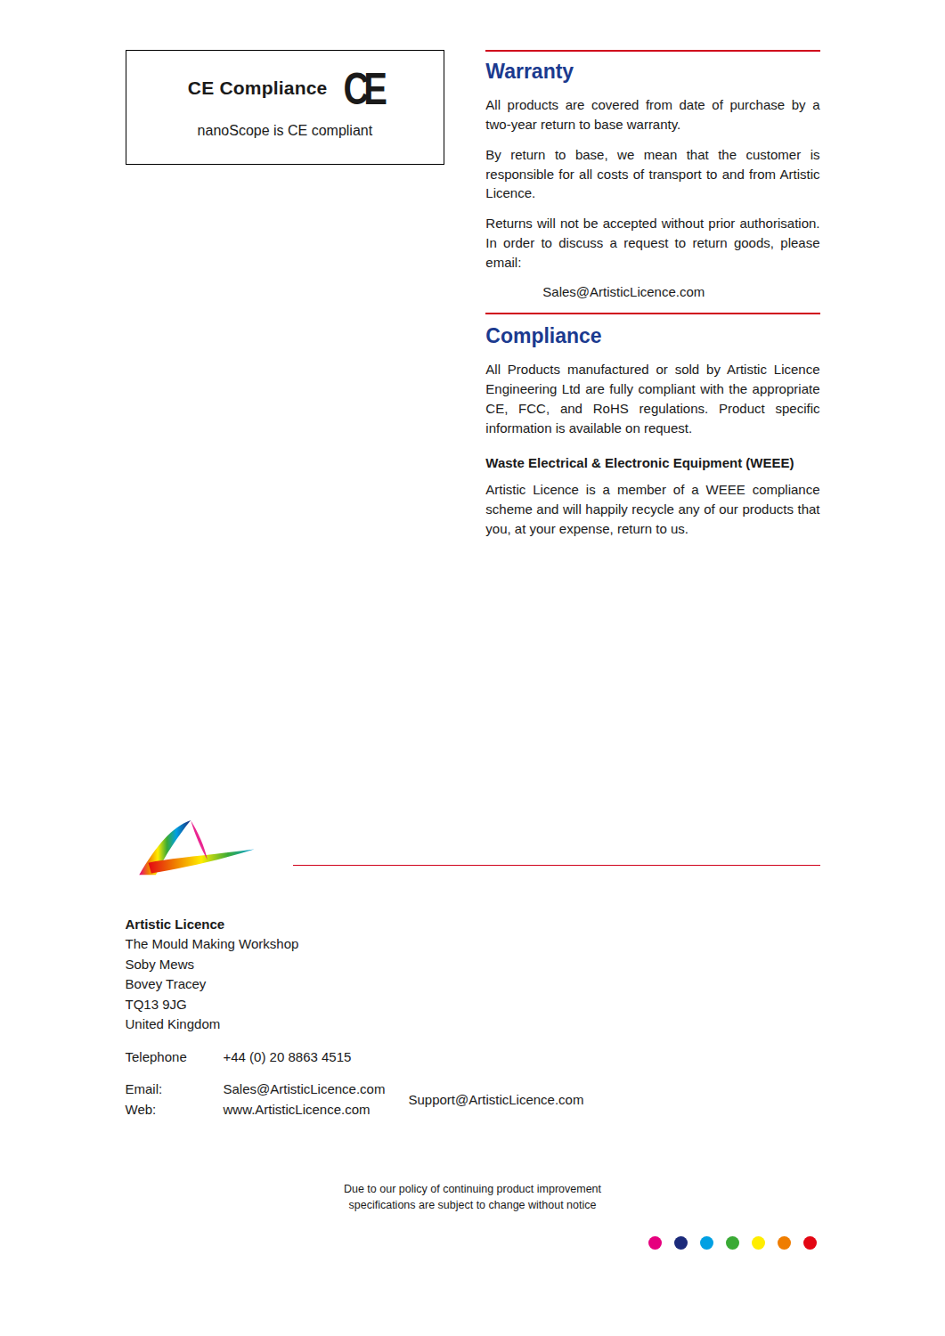CE Compliance CE
nanoScope is CE compliant
Warranty
All products are covered from date of purchase by a two-year return to base warranty.
By return to base, we mean that the customer is responsible for all costs of transport to and from Artistic Licence.
Returns will not be accepted without prior authorisation. In order to discuss a request to return goods, please email:
Sales@ArtisticLicence.com
Compliance
All Products manufactured or sold by Artistic Licence Engineering Ltd are fully compliant with the appropriate CE, FCC, and RoHS regulations. Product specific information is available on request.
Waste Electrical & Electronic Equipment (WEEE)
Artistic Licence is a member of a WEEE compliance scheme and will happily recycle any of our products that you, at your expense, return to us.
Artistic Licence
The Mould Making Workshop
Soby Mews
Bovey Tracey
TQ13 9JG
United Kingdom
| Telephone | +44 (0) 20 8863 4515 | |
| Email: | Sales@ArtisticLicence.com | Support@ArtisticLicence.com |
| Web: | www.ArtisticLicence.com |
Due to our policy of continuing product improvement
specifications are subject to change without notice